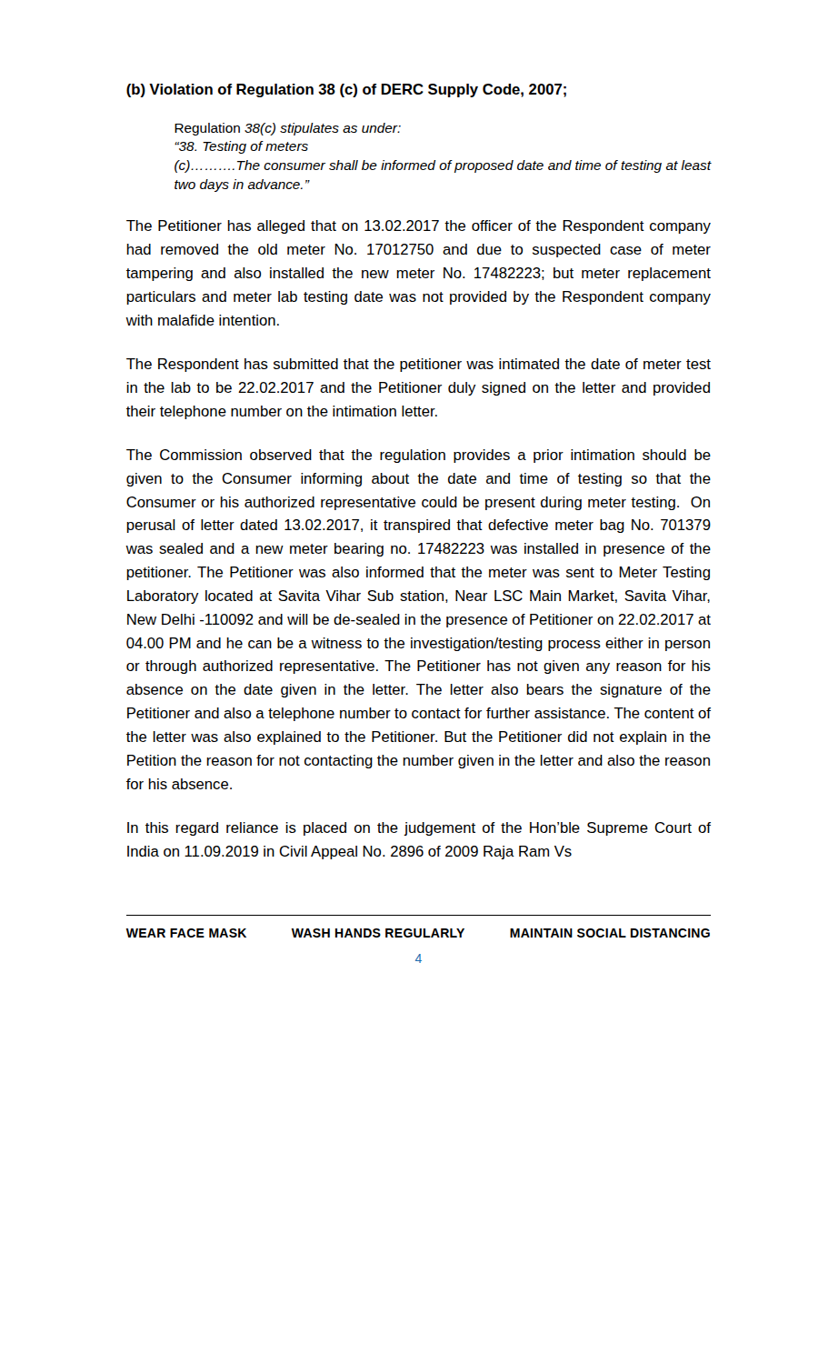(b) Violation of Regulation 38 (c) of DERC Supply Code, 2007;
Regulation 38(c) stipulates as under:
“38. Testing of meters
(c)……….The consumer shall be informed of proposed date and time of testing at least two days in advance.”
The Petitioner has alleged that on 13.02.2017 the officer of the Respondent company had removed the old meter No. 17012750 and due to suspected case of meter tampering and also installed the new meter No. 17482223; but meter replacement particulars and meter lab testing date was not provided by the Respondent company with malafide intention.
The Respondent has submitted that the petitioner was intimated the date of meter test in the lab to be 22.02.2017 and the Petitioner duly signed on the letter and provided their telephone number on the intimation letter.
The Commission observed that the regulation provides a prior intimation should be given to the Consumer informing about the date and time of testing so that the Consumer or his authorized representative could be present during meter testing. On perusal of letter dated 13.02.2017, it transpired that defective meter bag No. 701379 was sealed and a new meter bearing no. 17482223 was installed in presence of the petitioner. The Petitioner was also informed that the meter was sent to Meter Testing Laboratory located at Savita Vihar Sub station, Near LSC Main Market, Savita Vihar, New Delhi -110092 and will be de-sealed in the presence of Petitioner on 22.02.2017 at 04.00 PM and he can be a witness to the investigation/testing process either in person or through authorized representative. The Petitioner has not given any reason for his absence on the date given in the letter. The letter also bears the signature of the Petitioner and also a telephone number to contact for further assistance. The content of the letter was also explained to the Petitioner. But the Petitioner did not explain in the Petition the reason for not contacting the number given in the letter and also the reason for his absence.
In this regard reliance is placed on the judgement of the Hon’ble Supreme Court of India on 11.09.2019 in Civil Appeal No. 2896 of 2009 Raja Ram Vs
WEAR FACE MASK WASH HANDS REGULARLY MAINTAIN SOCIAL DISTANCING
4